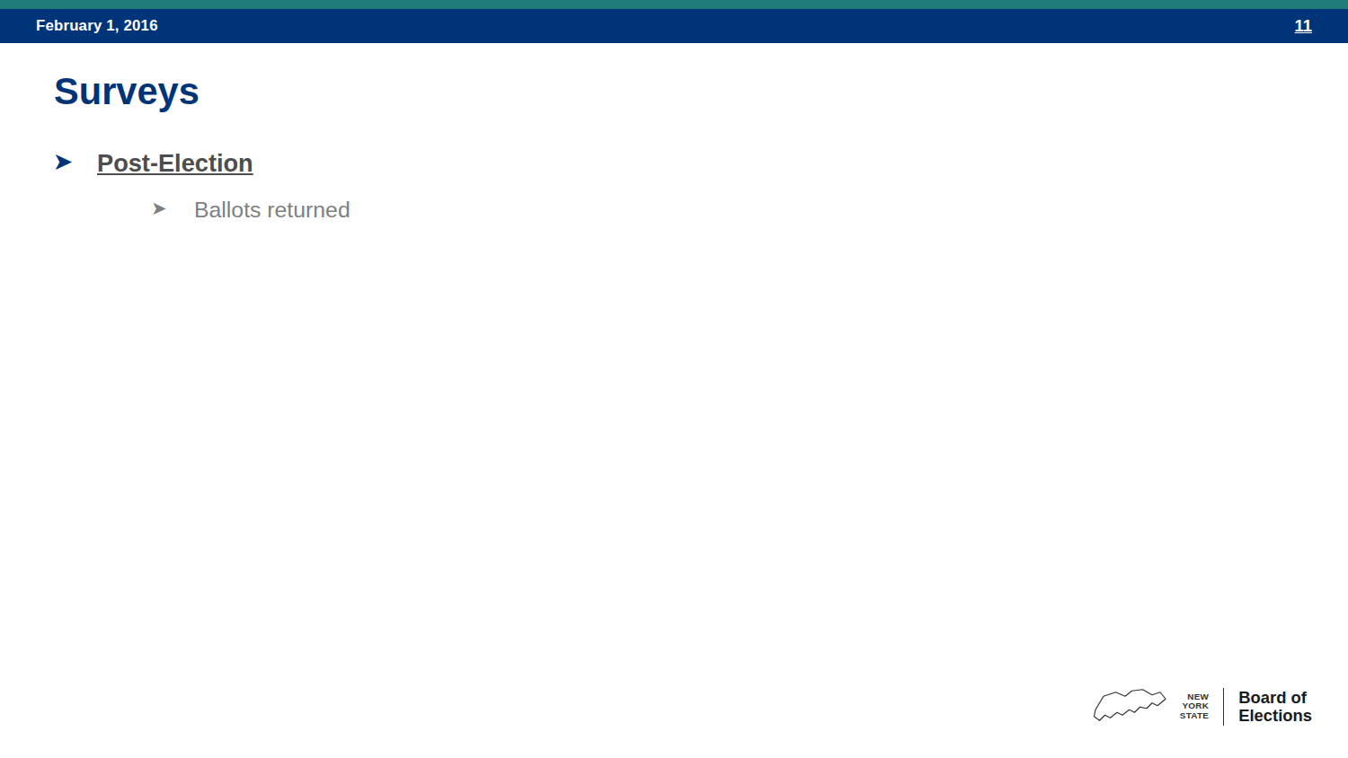February 1, 2016 11
Surveys
Post-Election
Ballots returned
NEW
YORK
STATE
Board of
Elections